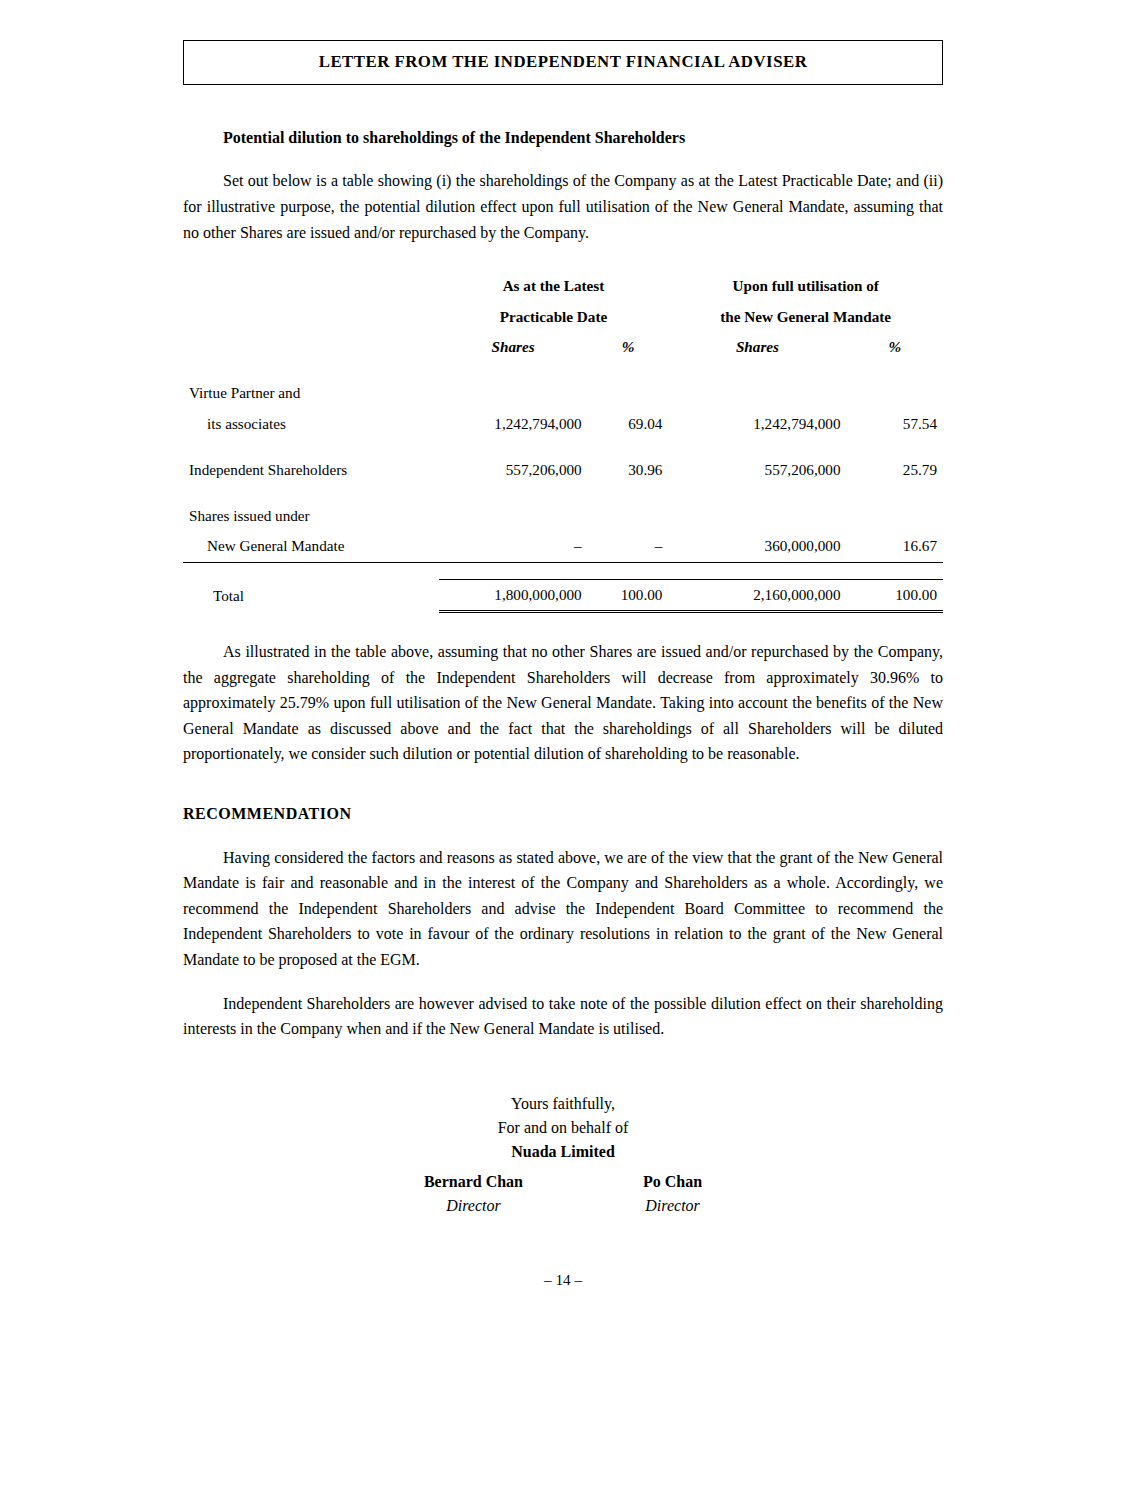LETTER FROM THE INDEPENDENT FINANCIAL ADVISER
Potential dilution to shareholdings of the Independent Shareholders
Set out below is a table showing (i) the shareholdings of the Company as at the Latest Practicable Date; and (ii) for illustrative purpose, the potential dilution effect upon full utilisation of the New General Mandate, assuming that no other Shares are issued and/or repurchased by the Company.
| | As at the Latest | Upon full utilisation of |
| --- | --- | --- |
| | Practicable Date | the New General Mandate |
| | Shares | % | Shares | % |
| Virtue Partner and | | | | |
| its associates | 1,242,794,000 | 69.04 | 1,242,794,000 | 57.54 |
| Independent Shareholders | 557,206,000 | 30.96 | 557,206,000 | 25.79 |
| Shares issued under | | | | |
| New General Mandate | – | – | 360,000,000 | 16.67 |
| Total | 1,800,000,000 | 100.00 | 2,160,000,000 | 100.00 |
As illustrated in the table above, assuming that no other Shares are issued and/or repurchased by the Company, the aggregate shareholding of the Independent Shareholders will decrease from approximately 30.96% to approximately 25.79% upon full utilisation of the New General Mandate. Taking into account the benefits of the New General Mandate as discussed above and the fact that the shareholdings of all Shareholders will be diluted proportionately, we consider such dilution or potential dilution of shareholding to be reasonable.
RECOMMENDATION
Having considered the factors and reasons as stated above, we are of the view that the grant of the New General Mandate is fair and reasonable and in the interest of the Company and Shareholders as a whole. Accordingly, we recommend the Independent Shareholders and advise the Independent Board Committee to recommend the Independent Shareholders to vote in favour of the ordinary resolutions in relation to the grant of the New General Mandate to be proposed at the EGM.
Independent Shareholders are however advised to take note of the possible dilution effect on their shareholding interests in the Company when and if the New General Mandate is utilised.
Yours faithfully,
For and on behalf of
Nuada Limited
Bernard Chan
Director
Po Chan
Director
– 14 –